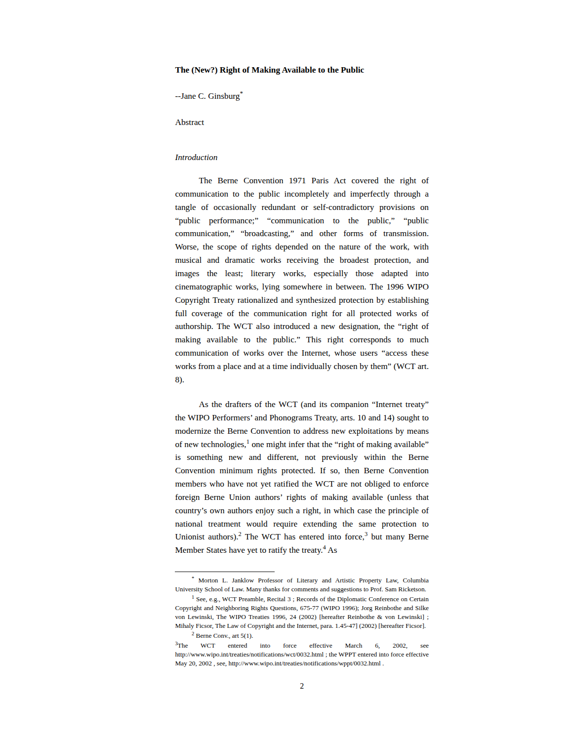The (New?) Right of Making Available to the Public
--Jane C. Ginsburg*
Abstract
Introduction
The Berne Convention 1971 Paris Act covered the right of communication to the public incompletely and imperfectly through a tangle of occasionally redundant or self-contradictory provisions on “public performance;” “communication to the public,” “public communication,” “broadcasting,” and other forms of transmission. Worse, the scope of rights depended on the nature of the work, with musical and dramatic works receiving the broadest protection, and images the least; literary works, especially those adapted into cinematographic works, lying somewhere in between. The 1996 WIPO Copyright Treaty rationalized and synthesized protection by establishing full coverage of the communication right for all protected works of authorship. The WCT also introduced a new designation, the “right of making available to the public.” This right corresponds to much communication of works over the Internet, whose users “access these works from a place and at a time individually chosen by them” (WCT art. 8).
As the drafters of the WCT (and its companion “Internet treaty” the WIPO Performers’ and Phonograms Treaty, arts. 10 and 14) sought to modernize the Berne Convention to address new exploitations by means of new technologies,1 one might infer that the “right of making available” is something new and different, not previously within the Berne Convention minimum rights protected. If so, then Berne Convention members who have not yet ratified the WCT are not obliged to enforce foreign Berne Union authors’ rights of making available (unless that country’s own authors enjoy such a right, in which case the principle of national treatment would require extending the same protection to Unionist authors).2 The WCT has entered into force,3 but many Berne Member States have yet to ratify the treaty.4 As
* Morton L. Janklow Professor of Literary and Artistic Property Law, Columbia University School of Law. Many thanks for comments and suggestions to Prof. Sam Ricketson.
1 See, e.g., WCT Preamble, Recital 3 ; Records of the Diplomatic Conference on Certain Copyright and Neighboring Rights Questions, 675-77 (WIPO 1996); Jorg Reinbothe and Silke von Lewinski, The WIPO Treaties 1996, 24 (2002) [hereafter Reinbothe & von Lewinski] ; Mihaly Ficsor, The Law of Copyright and the Internet, para. 1.45-47] (2002) [hereafter Ficsor].
2 Berne Conv., art 5(1).
3The WCT entered into force effective March 6, 2002, see http://www.wipo.int/treaties/notifications/wct/0032.html ; the WPPT entered into force effective May 20, 2002 , see, http://www.wipo.int/treaties/notifications/wppt/0032.html .
2